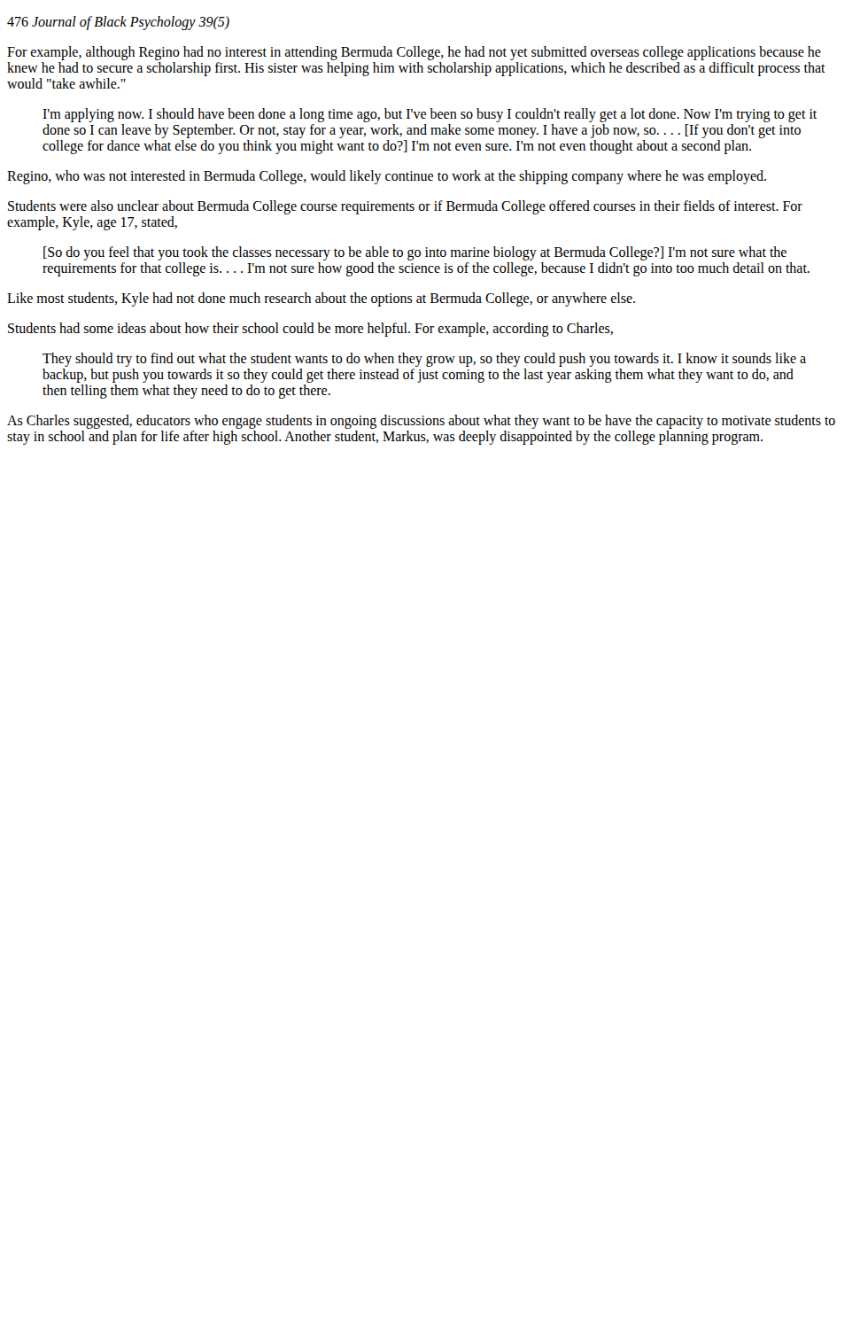476 Journal of Black Psychology 39(5)
For example, although Regino had no interest in attending Bermuda College, he had not yet submitted overseas college applications because he knew he had to secure a scholarship first. His sister was helping him with scholarship applications, which he described as a difficult process that would "take awhile."
I'm applying now. I should have been done a long time ago, but I've been so busy I couldn't really get a lot done. Now I'm trying to get it done so I can leave by September. Or not, stay for a year, work, and make some money. I have a job now, so. . . . [If you don't get into college for dance what else do you think you might want to do?] I'm not even sure. I'm not even thought about a second plan.
Regino, who was not interested in Bermuda College, would likely continue to work at the shipping company where he was employed.
Students were also unclear about Bermuda College course requirements or if Bermuda College offered courses in their fields of interest. For example, Kyle, age 17, stated,
[So do you feel that you took the classes necessary to be able to go into marine biology at Bermuda College?] I'm not sure what the requirements for that college is. . . . I'm not sure how good the science is of the college, because I didn't go into too much detail on that.
Like most students, Kyle had not done much research about the options at Bermuda College, or anywhere else.
Students had some ideas about how their school could be more helpful. For example, according to Charles,
They should try to find out what the student wants to do when they grow up, so they could push you towards it. I know it sounds like a backup, but push you towards it so they could get there instead of just coming to the last year asking them what they want to do, and then telling them what they need to do to get there.
As Charles suggested, educators who engage students in ongoing discussions about what they want to be have the capacity to motivate students to stay in school and plan for life after high school. Another student, Markus, was deeply disappointed by the college planning program.